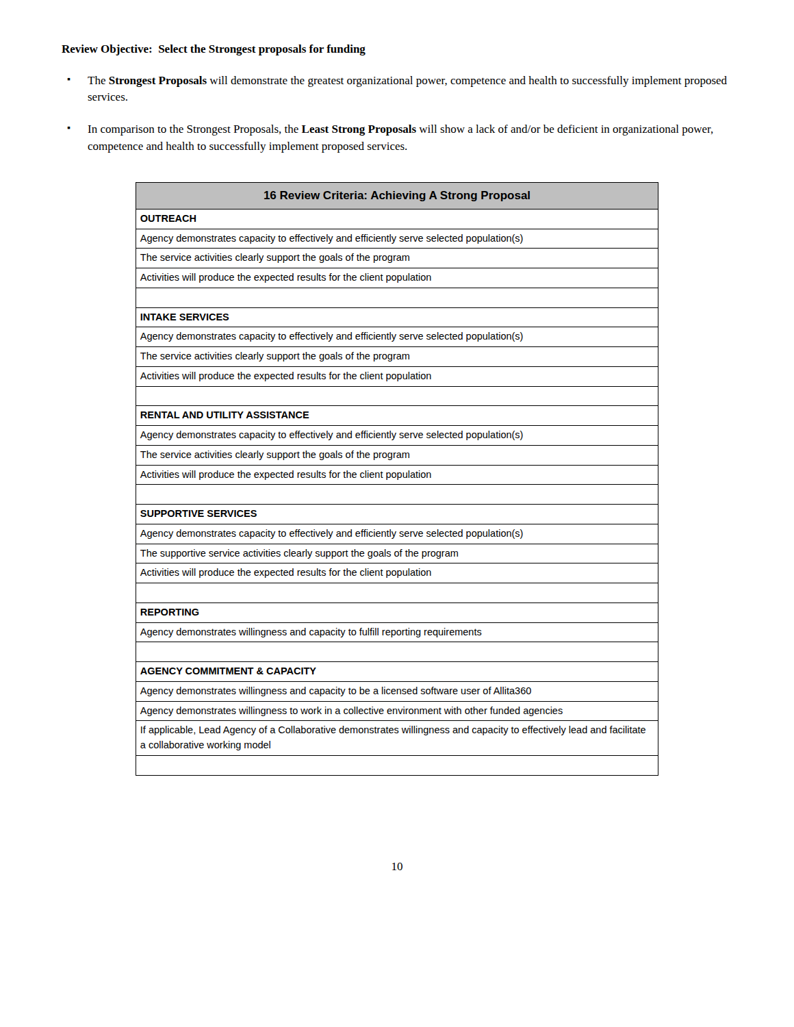Review Objective: Select the Strongest proposals for funding
The Strongest Proposals will demonstrate the greatest organizational power, competence and health to successfully implement proposed services.
In comparison to the Strongest Proposals, the Least Strong Proposals will show a lack of and/or be deficient in organizational power, competence and health to successfully implement proposed services.
| 16 Review Criteria: Achieving A Strong Proposal |
| --- |
| OUTREACH |
| Agency demonstrates capacity to effectively and efficiently serve selected population(s) |
| The service activities clearly support the goals of the program |
| Activities will produce the expected results for the client population |
| INTAKE SERVICES |
| Agency demonstrates capacity to effectively and efficiently serve selected population(s) |
| The service activities clearly support the goals of the program |
| Activities will produce the expected results for the client population |
| RENTAL AND UTILITY ASSISTANCE |
| Agency demonstrates capacity to effectively and efficiently serve selected population(s) |
| The service activities clearly support the goals of the program |
| Activities will produce the expected results for the client population |
| SUPPORTIVE SERVICES |
| Agency demonstrates capacity to effectively and efficiently serve selected population(s) |
| The supportive service activities clearly support the goals of the program |
| Activities will produce the expected results for the client population |
| REPORTING |
| Agency demonstrates willingness and capacity to fulfill reporting requirements |
| AGENCY COMMITMENT & CAPACITY |
| Agency demonstrates willingness and capacity to be a licensed software user of Allita360 |
| Agency demonstrates willingness to work in a collective environment with other funded agencies |
| If applicable, Lead Agency of a Collaborative demonstrates willingness and capacity to effectively lead and facilitate a collaborative working model |
10